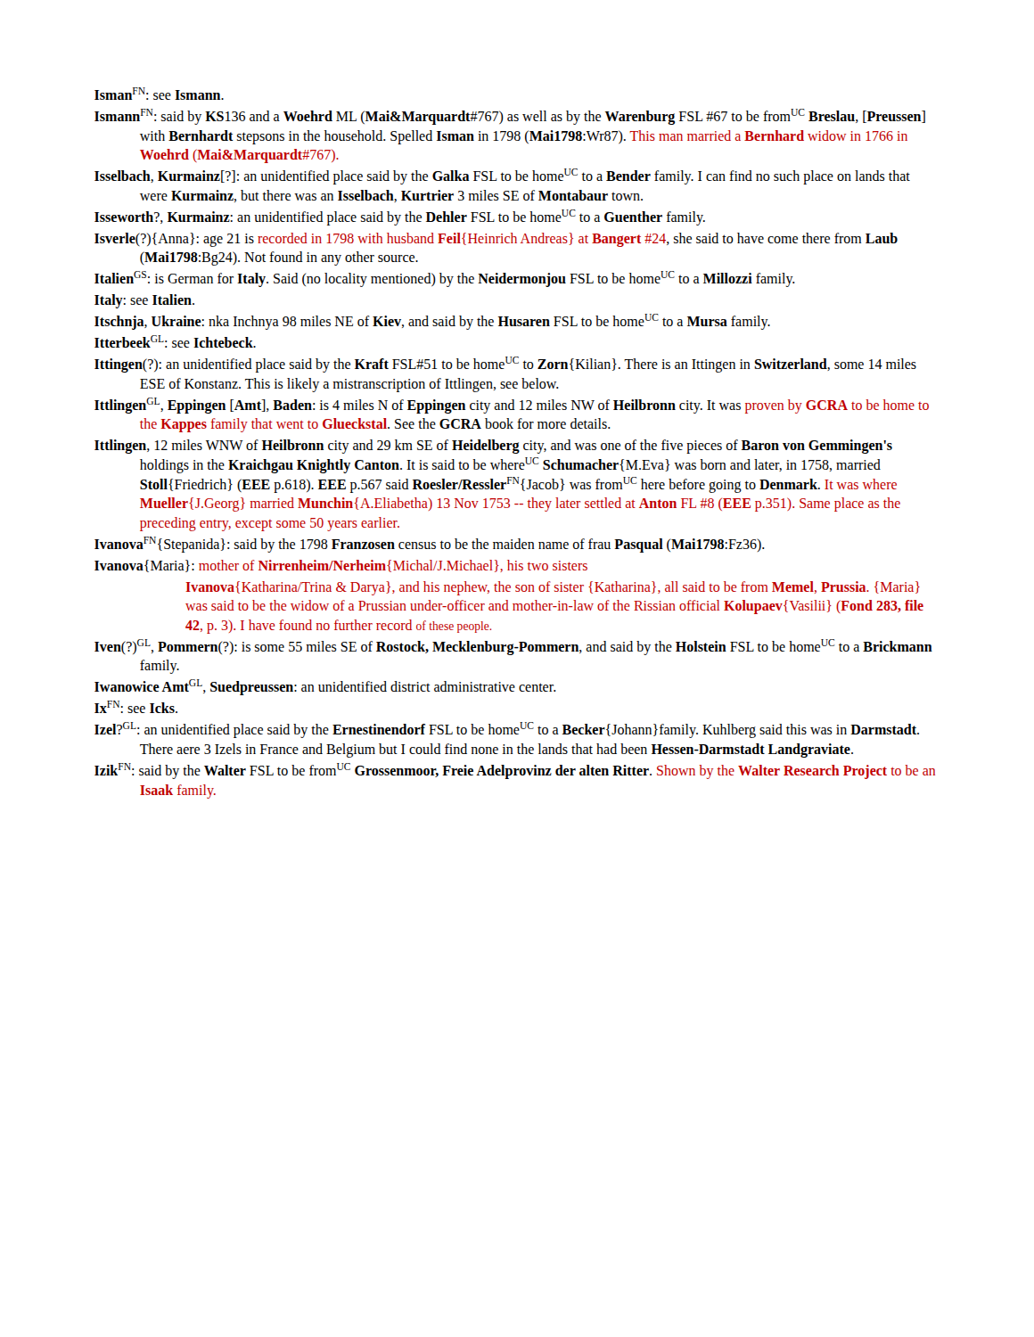IsmanFN: see Ismann.
IsmannFN: said by KS136 and a Woehrd ML (Mai&Marquardt#767) as well as by the Warenburg FSL #67 to be fromUC Breslau, [Preussen] with Bernhardt stepsons in the household. Spelled Isman in 1798 (Mai1798:Wr87). This man married a Bernhard widow in 1766 in Woehrd (Mai&Marquardt#767).
Isselbach, Kurmainz[?]: an unidentified place said by the Galka FSL to be homeUC to a Bender family. I can find no such place on lands that were Kurmainz, but there was an Isselbach, Kurtrier 3 miles SE of Montabaur town.
Isseworth?, Kurmainz: an unidentified place said by the Dehler FSL to be homeUC to a Guenther family.
Isverle(?){Anna}: age 21 is recorded in 1798 with husband Feil{Heinrich Andreas} at Bangert #24, she said to have come there from Laub (Mai1798:Bg24). Not found in any other source.
ItalienGS: is German for Italy. Said (no locality mentioned) by the Neidermonjou FSL to be homeUC to a Millozzi family.
Italy: see Italien.
Itschnja, Ukraine: nka Inchnya 98 miles NE of Kiev, and said by the Husaren FSL to be homeUC to a Mursa family.
ItterbeekGL: see Ichtebeck.
Ittingen(?): an unidentified place said by the Kraft FSL#51 to be homeUC to Zorn{Kilian}. There is an Ittingen in Switzerland, some 14 miles ESE of Konstanz. This is likely a mistranscription of Ittlingen, see below.
IttlingenGL, Eppingen [Amt], Baden: is 4 miles N of Eppingen city and 12 miles NW of Heilbronn city. It was proven by GCRA to be home to the Kappes family that went to Glueckstal. See the GCRA book for more details.
Ittlingen, 12 miles WNW of Heilbronn city and 29 km SE of Heidelberg city, and was one of the five pieces of Baron von Gemmingen's holdings in the Kraichgau Knightly Canton. It is said to be whereUC Schumacher{M.Eva} was born and later, in 1758, married Stoll{Friedrich} (EEE p.618). EEE p.567 said Roesler/ResslerFN{Jacob} was fromUC here before going to Denmark. It was where Mueller{J.Georg} married Munchin{A.Eliabetha) 13 Nov 1753 -- they later settled at Anton FL #8 (EEE p.351). Same place as the preceding entry, except some 50 years earlier.
IvanovaFN{Stepanida}: said by the 1798 Franzosen census to be the maiden name of frau Pasqual (Mai1798:Fz36).
Ivanova{Maria}: mother of Nirrenheim/Nerheim{Michal/J.Michael}, his two sisters
Ivanova{Katharina/Trina & Darya}, and his nephew, the son of sister {Katharina}, all said to be from Memel, Prussia. {Maria} was said to be the widow of a Prussian under-officer and mother-in-law of the Rissian official Kolupaev{Vasilii} (Fond 283, file 42, p. 3). I have found no further record of these people.
Iven(?)GL, Pommern(?): is some 55 miles SE of Rostock, Mecklenburg-Pommern, and said by the Holstein FSL to be homeUC to a Brickmann family.
Iwanowice AmtGL, Suedpreussen: an unidentified district administrative center.
IxFN: see Icks.
Izel?GL: an unidentified place said by the Ernestinendorf FSL to be homeUC to a Becker{Johann}family. Kuhlberg said this was in Darmstadt. There aere 3 Izels in France and Belgium but I could find none in the lands that had been Hessen-Darmstadt Landgraviate.
IzikFN: said by the Walter FSL to be fromUC Grossenmoor, Freie Adelprovinz der alten Ritter. Shown by the Walter Research Project to be an Isaak family.